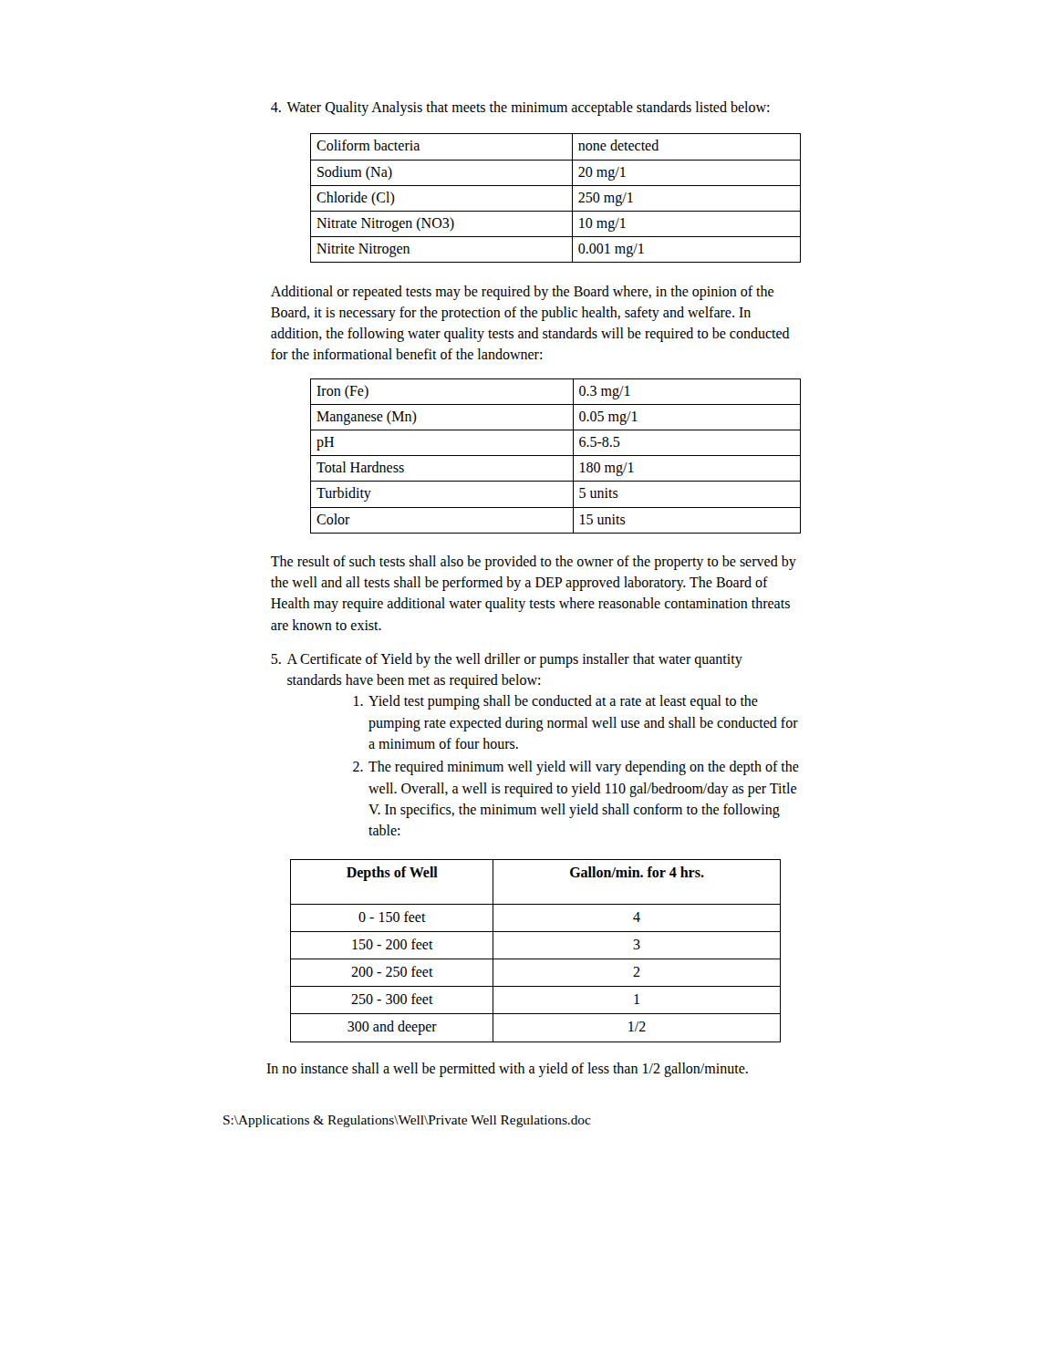4.
Water Quality Analysis that meets the minimum acceptable standards listed below:
| Coliform bacteria | none detected |
| Sodium (Na) | 20 mg/1 |
| Chloride (Cl) | 250 mg/1 |
| Nitrate Nitrogen (NO3) | 10 mg/1 |
| Nitrite Nitrogen | 0.001 mg/1 |
Additional or repeated tests may be required by the Board where, in the opinion of the Board, it is necessary for the protection of the public health, safety and welfare. In addition, the following water quality tests and standards will be required to be conducted for the informational benefit of the landowner:
| Iron (Fe) | 0.3 mg/1 |
| Manganese (Mn) | 0.05 mg/1 |
| pH | 6.5-8.5 |
| Total Hardness | 180 mg/1 |
| Turbidity | 5 units |
| Color | 15 units |
The result of such tests shall also be provided to the owner of the property to be served by the well and all tests shall be performed by a DEP approved laboratory. The Board of Health may require additional water quality tests where reasonable contamination threats are known to exist.
5.
A Certificate of Yield by the well driller or pumps installer that water quantity standards have been met as required below:
1. Yield test pumping shall be conducted at a rate at least equal to the pumping rate expected during normal well use and shall be conducted for a minimum of four hours.
2. The required minimum well yield will vary depending on the depth of the well. Overall, a well is required to yield 110 gal/bedroom/day as per Title V. In specifics, the minimum well yield shall conform to the following table:
| Depths of Well | Gallon/min. for 4 hrs. |
| --- | --- |
| 0 - 150 feet | 4 |
| 150 - 200 feet | 3 |
| 200 - 250 feet | 2 |
| 250 - 300 feet | 1 |
| 300 and deeper | 1/2 |
In no instance shall a well be permitted with a yield of less than 1/2 gallon/minute.
S:\Applications & Regulations\Well\Private Well Regulations.doc